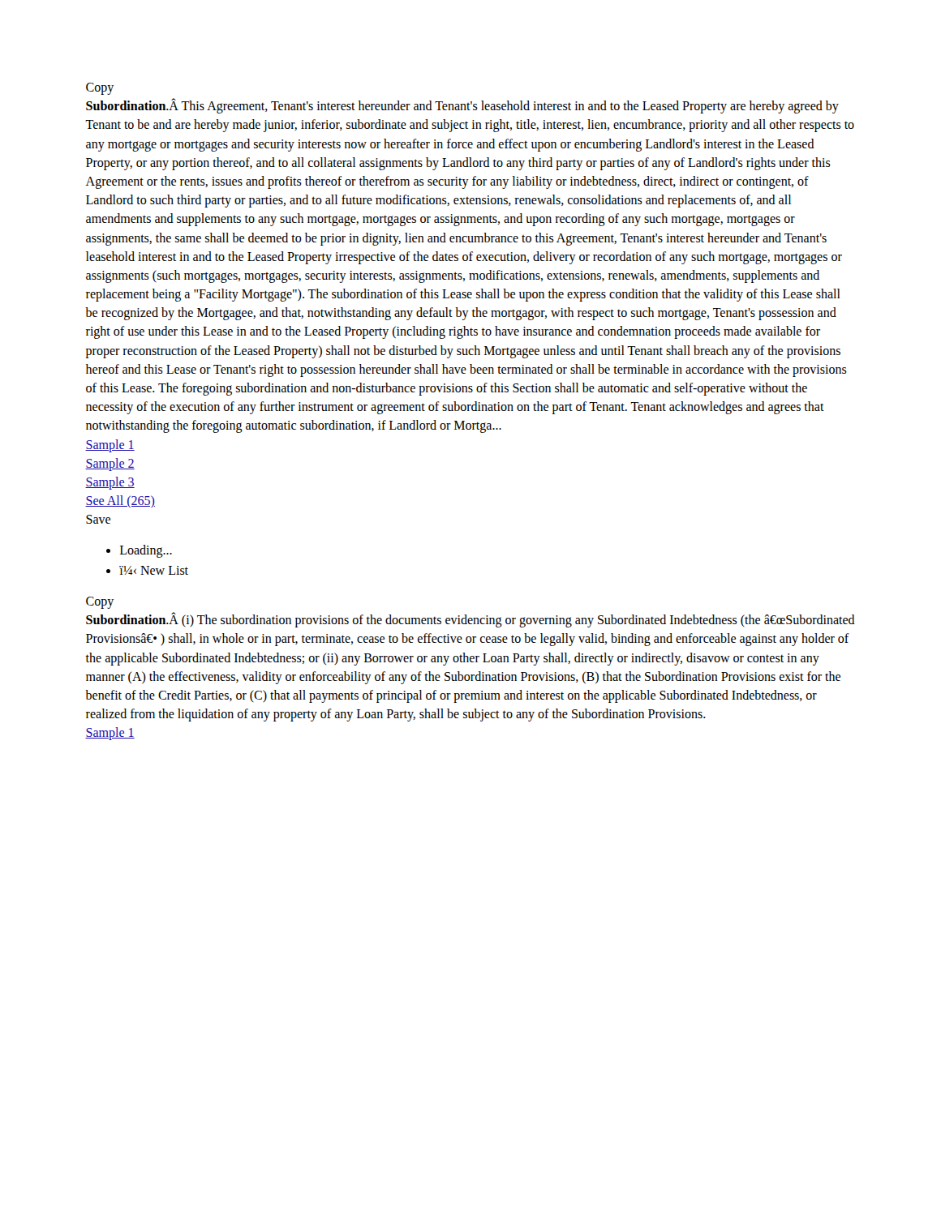Copy
Subordination.Â This Agreement, Tenant's interest hereunder and Tenant's leasehold interest in and to the Leased Property are hereby agreed by Tenant to be and are hereby made junior, inferior, subordinate and subject in right, title, interest, lien, encumbrance, priority and all other respects to any mortgage or mortgages and security interests now or hereafter in force and effect upon or encumbering Landlord's interest in the Leased Property, or any portion thereof, and to all collateral assignments by Landlord to any third party or parties of any of Landlord's rights under this Agreement or the rents, issues and profits thereof or therefrom as security for any liability or indebtedness, direct, indirect or contingent, of Landlord to such third party or parties, and to all future modifications, extensions, renewals, consolidations and replacements of, and all amendments and supplements to any such mortgage, mortgages or assignments, and upon recording of any such mortgage, mortgages or assignments, the same shall be deemed to be prior in dignity, lien and encumbrance to this Agreement, Tenant's interest hereunder and Tenant's leasehold interest in and to the Leased Property irrespective of the dates of execution, delivery or recordation of any such mortgage, mortgages or assignments (such mortgages, mortgages, security interests, assignments, modifications, extensions, renewals, amendments, supplements and replacement being a "Facility Mortgage"). The subordination of this Lease shall be upon the express condition that the validity of this Lease shall be recognized by the Mortgagee, and that, notwithstanding any default by the mortgagor, with respect to such mortgage, Tenant's possession and right of use under this Lease in and to the Leased Property (including rights to have insurance and condemnation proceeds made available for proper reconstruction of the Leased Property) shall not be disturbed by such Mortgagee unless and until Tenant shall breach any of the provisions hereof and this Lease or Tenant's right to possession hereunder shall have been terminated or shall be terminable in accordance with the provisions of this Lease. The foregoing subordination and non-disturbance provisions of this Section shall be automatic and self-operative without the necessity of the execution of any further instrument or agreement of subordination on the part of Tenant. Tenant acknowledges and agrees that notwithstanding the foregoing automatic subordination, if Landlord or Mortga...
Sample 1 Sample 2 Sample 3 See All (265)
Save
Loading...
ï¼‹ New List
Copy
Subordination.Â (i) The subordination provisions of the documents evidencing or governing any Subordinated Indebtedness (the â€œSubordinated Provisionsâ€• ) shall, in whole or in part, terminate, cease to be effective or cease to be legally valid, binding and enforceable against any holder of the applicable Subordinated Indebtedness; or (ii) any Borrower or any other Loan Party shall, directly or indirectly, disavow or contest in any manner (A) the effectiveness, validity or enforceability of any of the Subordination Provisions, (B) that the Subordination Provisions exist for the benefit of the Credit Parties, or (C) that all payments of principal of or premium and interest on the applicable Subordinated Indebtedness, or realized from the liquidation of any property of any Loan Party, shall be subject to any of the Subordination Provisions.
Sample 1